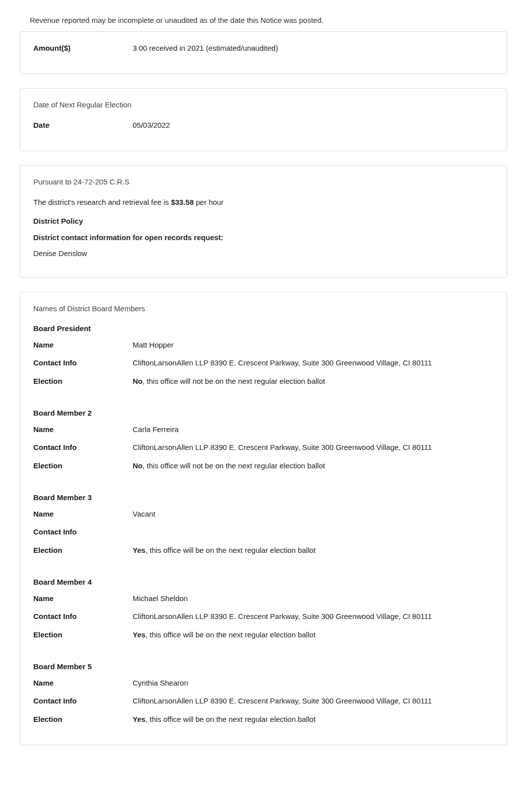Revenue reported may be incomplete or unaudited as of the date this Notice was posted.
Amount($)
3.00 received in 2021 (estimated/unaudited)
Date of Next Regular Election
Date
05/03/2022
Pursuant to 24-72-205 C.R.S
The district's research and retrieval fee is $33.58 per hour
District Policy
District contact information for open records request:
Denise Denslow
Names of District Board Members
Board President
Name
Matt Hopper
Contact Info
CliftonLarsonAllen LLP 8390 E. Crescent Parkway, Suite 300 Greenwood Village, CI 80111
Election
No, this office will not be on the next regular election ballot
Board Member 2
Name
Carla Ferreira
Contact Info
CliftonLarsonAllen LLP 8390 E. Crescent Parkway, Suite 300 Greenwood Village, CI 80111
Election
No, this office will not be on the next regular election ballot
Board Member 3
Name
Vacant
Contact Info
Election
Yes, this office will be on the next regular election ballot
Board Member 4
Name
Michael Sheldon
Contact Info
CliftonLarsonAllen LLP 8390 E. Crescent Parkway, Suite 300 Greenwood Village, CI 80111
Election
Yes, this office will be on the next regular election ballot
Board Member 5
Name
Cynthia Shearon
Contact Info
CliftonLarsonAllen LLP 8390 E. Crescent Parkway, Suite 300 Greenwood Village, CI 80111
Election
Yes, this office will be on the next regular election ballot